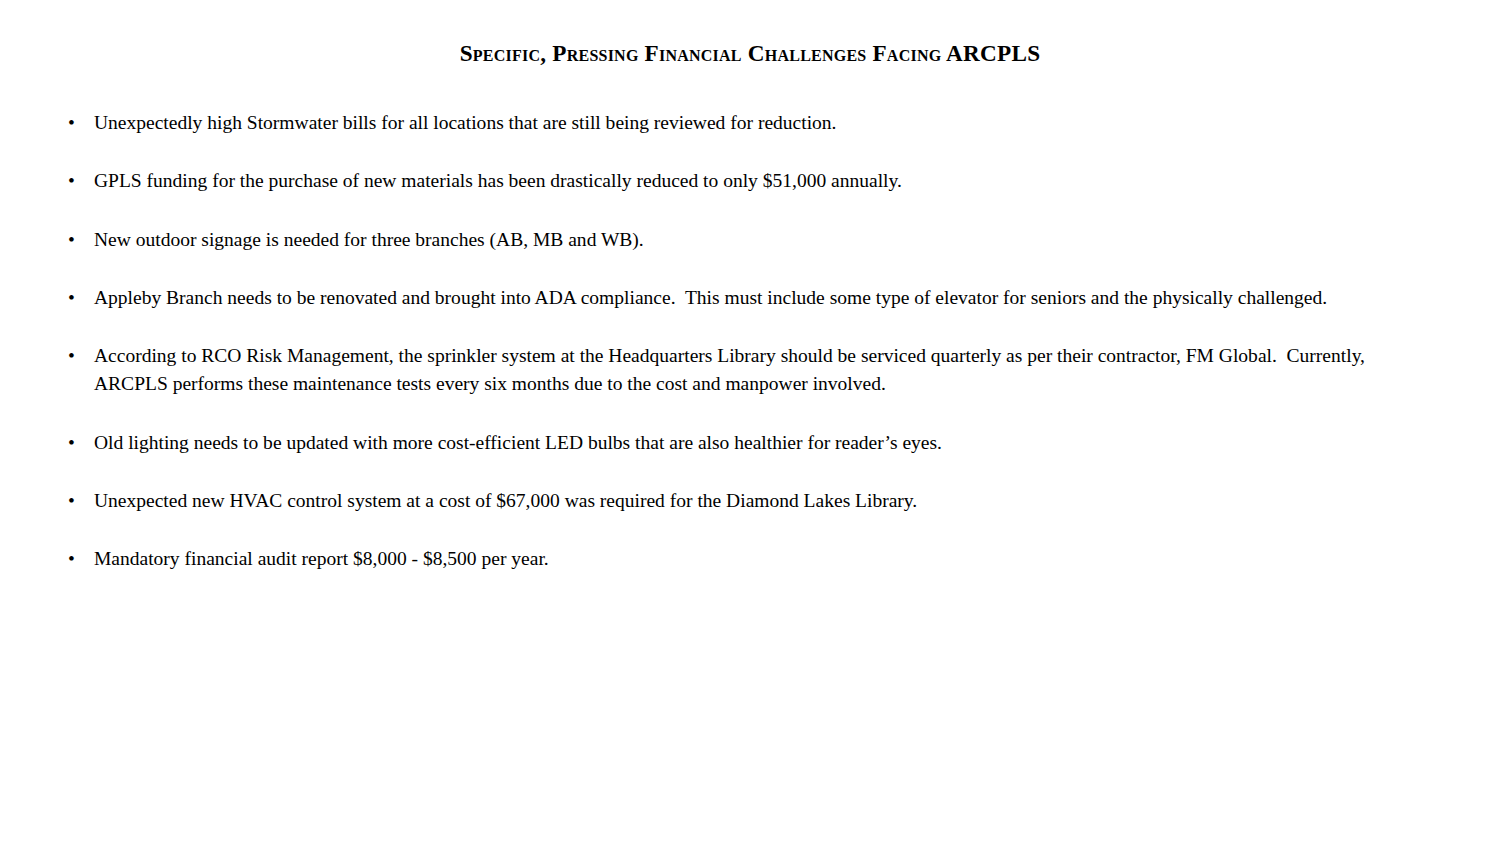Specific, Pressing Financial Challenges Facing ARCPLS
Unexpectedly high Stormwater bills for all locations that are still being reviewed for reduction.
GPLS funding for the purchase of new materials has been drastically reduced to only $51,000 annually.
New outdoor signage is needed for three branches (AB, MB and WB).
Appleby Branch needs to be renovated and brought into ADA compliance. This must include some type of elevator for seniors and the physically challenged.
According to RCO Risk Management, the sprinkler system at the Headquarters Library should be serviced quarterly as per their contractor, FM Global. Currently, ARCPLS performs these maintenance tests every six months due to the cost and manpower involved.
Old lighting needs to be updated with more cost-efficient LED bulbs that are also healthier for reader’s eyes.
Unexpected new HVAC control system at a cost of $67,000 was required for the Diamond Lakes Library.
Mandatory financial audit report $8,000 - $8,500 per year.